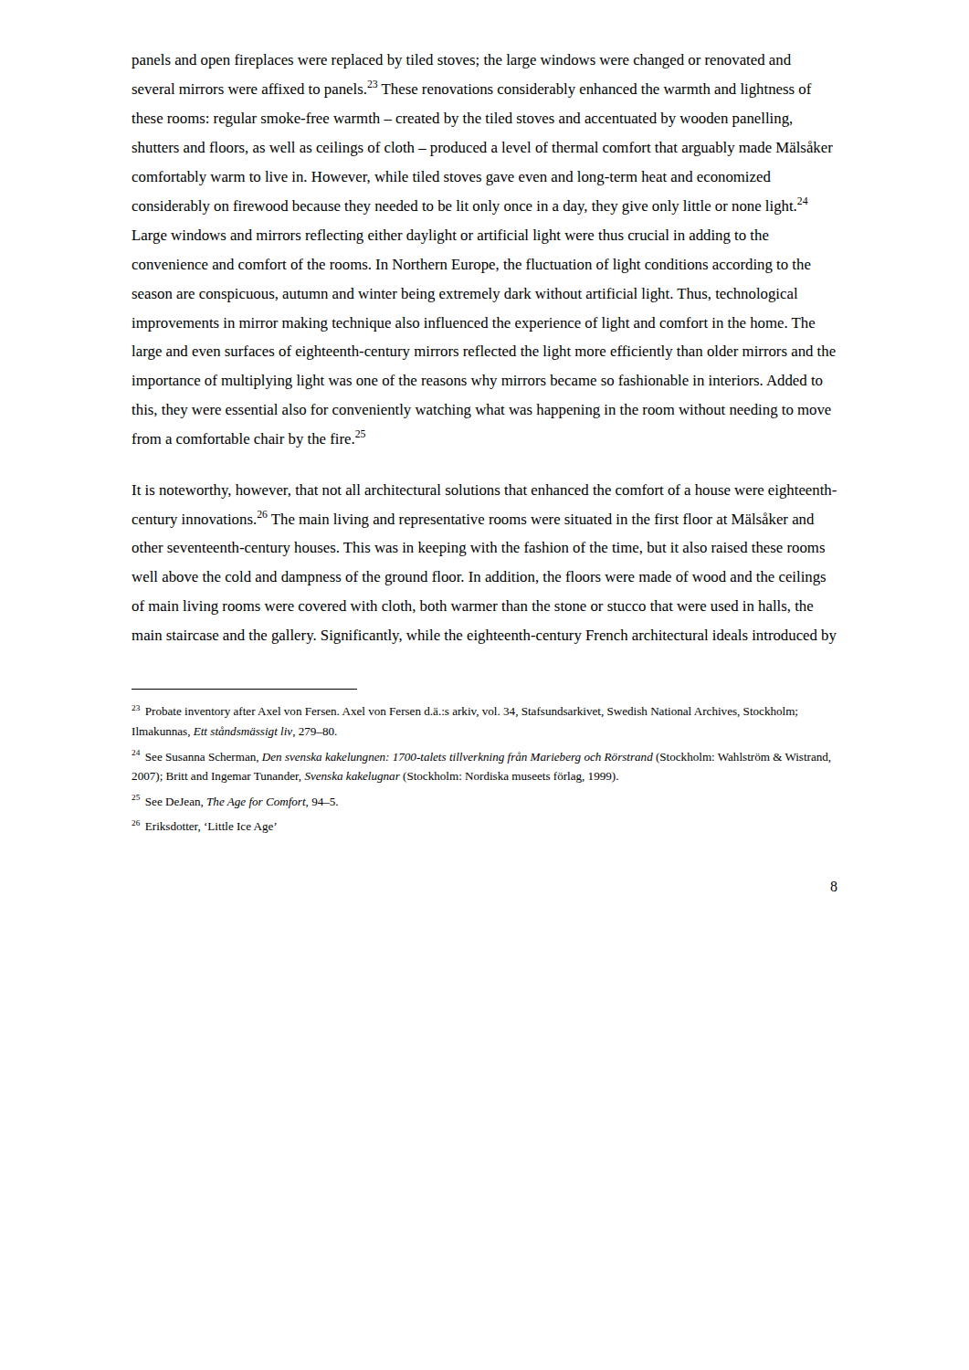panels and open fireplaces were replaced by tiled stoves; the large windows were changed or renovated and several mirrors were affixed to panels.23 These renovations considerably enhanced the warmth and lightness of these rooms: regular smoke-free warmth – created by the tiled stoves and accentuated by wooden panelling, shutters and floors, as well as ceilings of cloth – produced a level of thermal comfort that arguably made Mälsåker comfortably warm to live in. However, while tiled stoves gave even and long-term heat and economized considerably on firewood because they needed to be lit only once in a day, they give only little or none light.24 Large windows and mirrors reflecting either daylight or artificial light were thus crucial in adding to the convenience and comfort of the rooms. In Northern Europe, the fluctuation of light conditions according to the season are conspicuous, autumn and winter being extremely dark without artificial light. Thus, technological improvements in mirror making technique also influenced the experience of light and comfort in the home. The large and even surfaces of eighteenth-century mirrors reflected the light more efficiently than older mirrors and the importance of multiplying light was one of the reasons why mirrors became so fashionable in interiors. Added to this, they were essential also for conveniently watching what was happening in the room without needing to move from a comfortable chair by the fire.25
It is noteworthy, however, that not all architectural solutions that enhanced the comfort of a house were eighteenth-century innovations.26 The main living and representative rooms were situated in the first floor at Mälsåker and other seventeenth-century houses. This was in keeping with the fashion of the time, but it also raised these rooms well above the cold and dampness of the ground floor. In addition, the floors were made of wood and the ceilings of main living rooms were covered with cloth, both warmer than the stone or stucco that were used in halls, the main staircase and the gallery. Significantly, while the eighteenth-century French architectural ideals introduced by
23 Probate inventory after Axel von Fersen. Axel von Fersen d.ä.:s arkiv, vol. 34, Stafsundsarkivet, Swedish National Archives, Stockholm; Ilmakunnas, Ett ståndsmässigt liv, 279–80.
24 See Susanna Scherman, Den svenska kakelungnen: 1700-talets tillverkning från Marieberg och Rörstrand (Stockholm: Wahlström & Wistrand, 2007); Britt and Ingemar Tunander, Svenska kakelugnar (Stockholm: Nordiska museets förlag, 1999).
25 See DeJean, The Age for Comfort, 94–5.
26 Eriksdotter, ‘Little Ice Age’
8